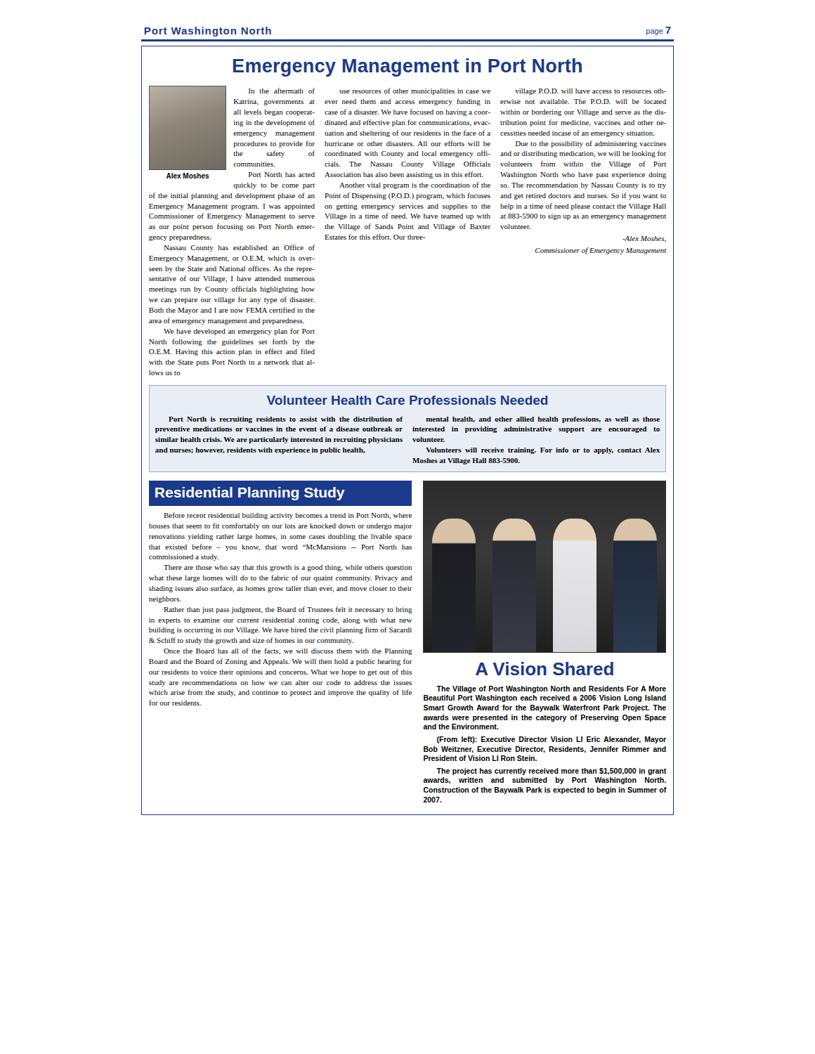Port Washington North page 7
Emergency Management in Port North
Alex Moshes
In the aftermath of Katrina, governments at all levels began cooperating in the development of emergency management procedures to provide for the safety of communities.
Port North has acted quickly to be come part of the initial planning and development phase of an Emergency Management program. I was appointed Commissioner of Emergency Management to serve as our point person focusing on Port North emergency preparedness.
Nassau County has established an Office of Emergency Management, or O.E.M, which is overseen by the State and National offices. As the representative of our Village, I have attended numerous meetings run by County officials highlighting how we can prepare our village for any type of disaster. Both the Mayor and I are now FEMA certified in the area of emergency management and preparedness.
We have developed an emergency plan for Port North following the guidelines set forth by the O.E.M. Having this action plan in effect and filed with the State puts Port North in a network that allows us to
use resources of other municipalities in case we ever need them and access emergency funding in case of a disaster. We have focused on having a coordinated and effective plan for communications, evacuation and sheltering of our residents in the face of a hurricane or other disasters. All our efforts will be coordinated with County and local emergency officials. The Nassau County Village Officials Association has also been assisting us in this effort.
Another vital program is the coordination of the Point of Dispensing (P.O.D.) program, which focuses on getting emergency services and supplies to the Village in a time of need. We have teamed up with the Village of Sands Point and Village of Baxter Estates for this effort. Our three-
village P.O.D. will have access to resources otherwise not available. The P.O.D. will be located within or bordering our Village and serve as the distribution point for medicine, vaccines and other necessities needed incase of an emergency situation.
Due to the possibility of administering vaccines and or distributing medication, we will be looking for volunteers from within the Village of Port Washington North who have past experience doing so. The recommendation by Nassau County is to try and get retired doctors and nurses. So if you want to help in a time of need please contact the Village Hall at 883-5900 to sign up as an emergency management volunteer.
-Alex Moshes,
Commissioner of Emergency Management
Volunteer Health Care Professionals Needed
Port North is recruiting residents to assist with the distribution of preventive medications or vaccines in the event of a disease outbreak or similar health crisis. We are particularly interested in recruiting physicians and nurses; however, residents with experience in public health,
mental health, and other allied health professions, as well as those interested in providing administrative support are encouraged to volunteer.
Volunteers will receive training. For info or to apply, contact Alex Moshes at Village Hall 883-5900.
Residential Planning Study
Before recent residential building activity becomes a trend in Port North, where houses that seem to fit comfortably on our lots are knocked down or undergo major renovations yielding rather large homes, in some cases doubling the livable space that existed before – you know, that word “McMansions -- Port North has commissioned a study.
There are those who say that this growth is a good thing, while others question what these large homes will do to the fabric of our quaint community. Privacy and shading issues also surface, as homes grow taller than ever, and move closer to their neighbors.
Rather than just pass judgment, the Board of Trustees felt it necessary to bring in experts to examine our current residential zoning code, along with what new building is occurring in our Village. We have hired the civil planning firm of Sacardi & Schiff to study the growth and size of homes in our community.
Once the Board has all of the facts, we will discuss them with the Planning Board and the Board of Zoning and Appeals. We will then hold a public hearing for our residents to voice their opinions and concerns. What we hope to get out of this study are recommendations on how we can alter our code to address the issues which arise from the study, and continue to protect and improve the quality of life for our residents.
A Vision Shared
The Village of Port Washington North and Residents For A More Beautiful Port Washington each received a 2006 Vision Long Island Smart Growth Award for the Baywalk Waterfront Park Project. The awards were presented in the category of Preserving Open Space and the Environment.
(From left): Executive Director Vision LI Eric Alexander, Mayor Bob Weitzner, Executive Director, Residents, Jennifer Rimmer and President of Vision LI Ron Stein.
The project has currently received more than $1,500,000 in grant awards, written and submitted by Port Washington North. Construction of the Baywalk Park is expected to begin in Summer of 2007.